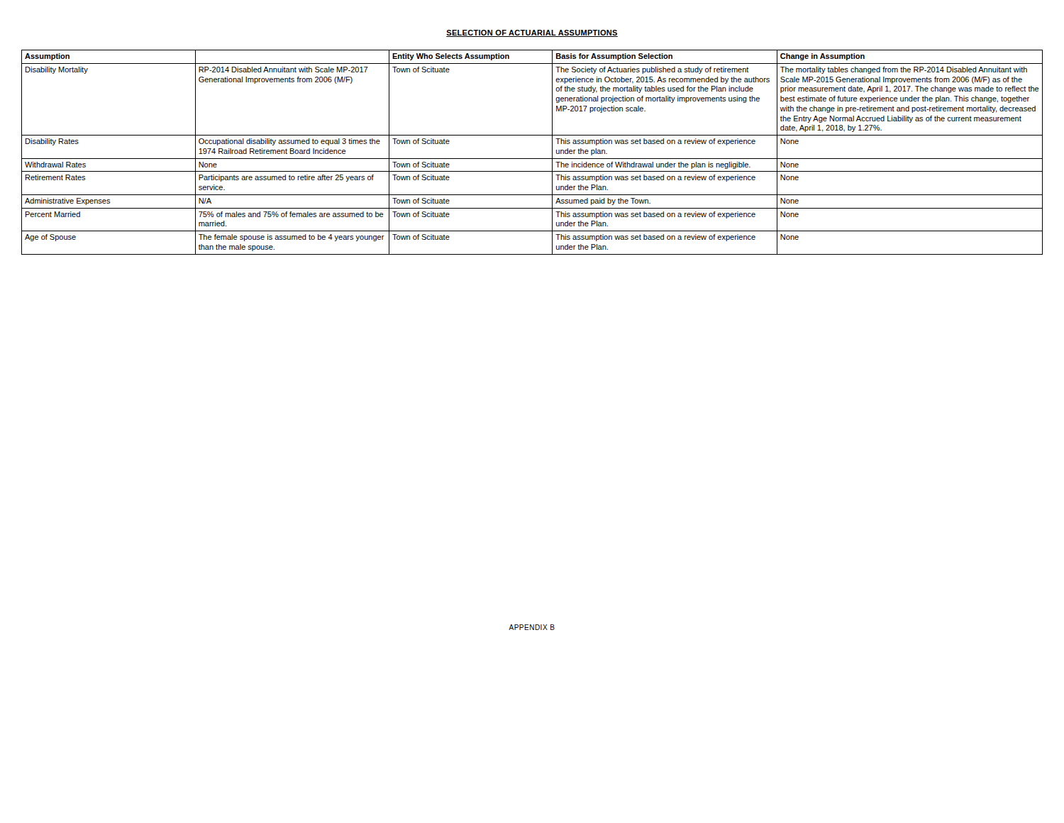SELECTION OF ACTUARIAL ASSUMPTIONS
| Assumption | | Entity Who Selects Assumption | Basis for Assumption Selection | Change in Assumption |
| --- | --- | --- | --- | --- |
| Disability Mortality | RP-2014 Disabled Annuitant with Scale MP-2017 Generational Improvements from 2006 (M/F) | Town of Scituate | The Society of Actuaries published a study of retirement experience in October, 2015. As recommended by the authors of the study, the mortality tables used for the Plan include generational projection of mortality improvements using the MP-2017 projection scale. | The mortality tables changed from the RP-2014 Disabled Annuitant with Scale MP-2015 Generational Improvements from 2006 (M/F) as of the prior measurement date, April 1, 2017. The change was made to reflect the best estimate of future experience under the plan. This change, together with the change in pre-retirement and post-retirement mortality, decreased the Entry Age Normal Accrued Liability as of the current measurement date, April 1, 2018, by 1.27%. |
| Disability Rates | Occupational disability assumed to equal 3 times the 1974 Railroad Retirement Board Incidence | Town of Scituate | This assumption was set based on a review of experience under the plan. | None |
| Withdrawal Rates | None | Town of Scituate | The incidence of Withdrawal under the plan is negligible. | None |
| Retirement Rates | Participants are assumed to retire after 25 years of service. | Town of Scituate | This assumption was set based on a review of experience under the Plan. | None |
| Administrative Expenses | N/A | Town of Scituate | Assumed paid by the Town. | None |
| Percent Married | 75% of males and 75% of females are assumed to be married. | Town of Scituate | This assumption was set based on a review of experience under the Plan. | None |
| Age of Spouse | The female spouse is assumed to be 4 years younger than the male spouse. | Town of Scituate | This assumption was set based on a review of experience under the Plan. | None |
APPENDIX B